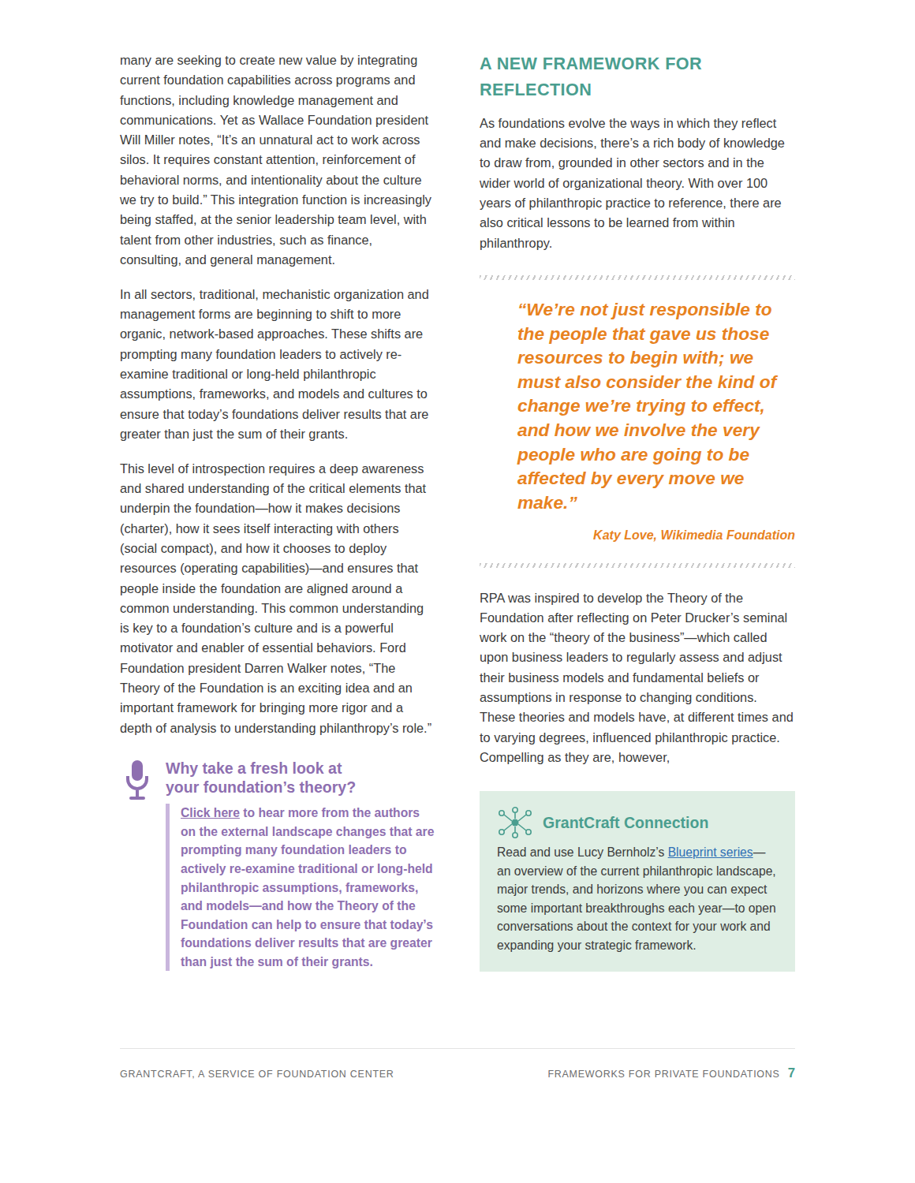many are seeking to create new value by integrating current foundation capabilities across programs and functions, including knowledge management and communications. Yet as Wallace Foundation president Will Miller notes, “It’s an unnatural act to work across silos. It requires constant attention, reinforcement of behavioral norms, and intentionality about the culture we try to build.” This integration function is increasingly being staffed, at the senior leadership team level, with talent from other industries, such as finance, consulting, and general management.
In all sectors, traditional, mechanistic organization and management forms are beginning to shift to more organic, network-based approaches. These shifts are prompting many foundation leaders to actively re-examine traditional or long-held philanthropic assumptions, frameworks, and models and cultures to ensure that today’s foundations deliver results that are greater than just the sum of their grants.
This level of introspection requires a deep awareness and shared understanding of the critical elements that underpin the foundation—how it makes decisions (charter), how it sees itself interacting with others (social compact), and how it chooses to deploy resources (operating capabilities)—and ensures that people inside the foundation are aligned around a common understanding. This common understanding is key to a foundation’s culture and is a powerful motivator and enabler of essential behaviors. Ford Foundation president Darren Walker notes, “The Theory of the Foundation is an exciting idea and an important framework for bringing more rigor and a depth of analysis to understanding philanthropy’s role.”
Why take a fresh look at
your foundation’s theory?
Click here to hear more from the authors on the external landscape changes that are prompting many foundation leaders to actively re-examine traditional or long-held philanthropic assumptions, frameworks, and models—and how the Theory of the Foundation can help to ensure that today’s foundations deliver results that are greater than just the sum of their grants.
A New Framework for Reflection
As foundations evolve the ways in which they reflect and make decisions, there’s a rich body of knowledge to draw from, grounded in other sectors and in the wider world of organizational theory. With over 100 years of philanthropic practice to reference, there are also critical lessons to be learned from within philanthropy.
“We’re not just responsible to the people that gave us those resources to begin with; we must also consider the kind of change we’re trying to effect, and how we involve the very people who are going to be affected by every move we make.”
Katy Love, Wikimedia Foundation
RPA was inspired to develop the Theory of the Foundation after reflecting on Peter Drucker’s seminal work on the “theory of the business”—which called upon business leaders to regularly assess and adjust their business models and fundamental beliefs or assumptions in response to changing conditions. These theories and models have, at different times and to varying degrees, influenced philanthropic practice. Compelling as they are, however,
GrantCraft Connection
Read and use Lucy Bernholz’s Blueprint series—an overview of the current philanthropic landscape, major trends, and horizons where you can expect some important breakthroughs each year—to open conversations about the context for your work and expanding your strategic framework.
GrantCraft, a service of Foundation Center
Frameworks for Private Foundations 7